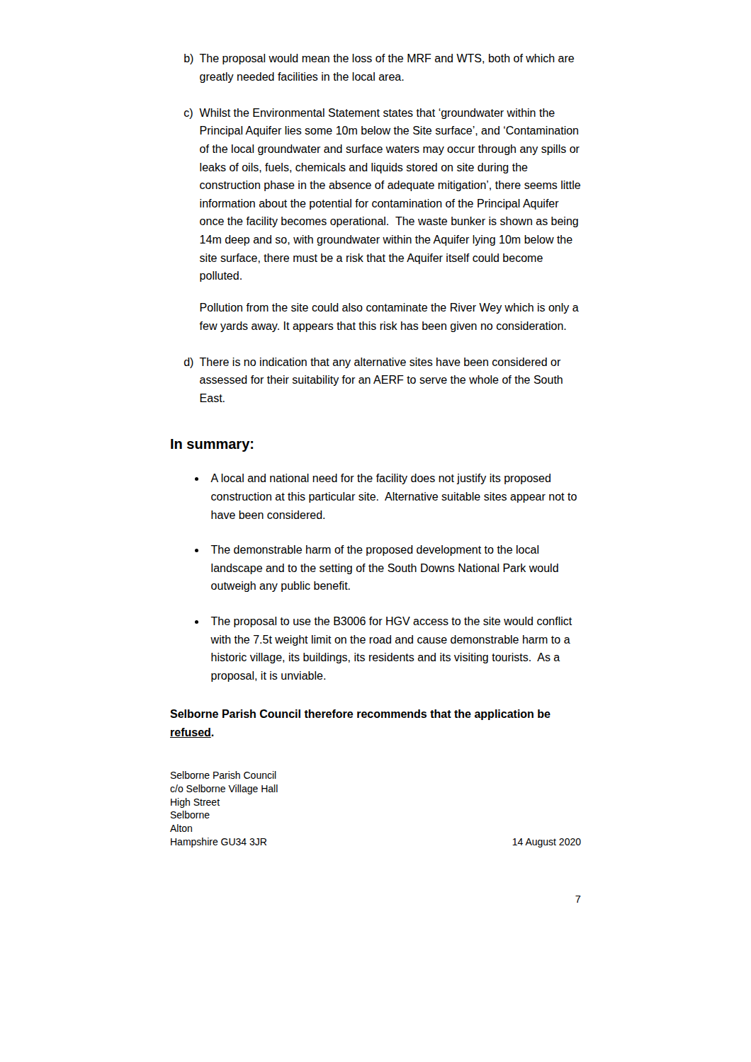b)
The proposal would mean the loss of the MRF and WTS, both of which are greatly needed facilities in the local area.
c)
Whilst the Environmental Statement states that ‘groundwater within the Principal Aquifer lies some 10m below the Site surface’, and ‘Contamination of the local groundwater and surface waters may occur through any spills or leaks of oils, fuels, chemicals and liquids stored on site during the construction phase in the absence of adequate mitigation’, there seems little information about the potential for contamination of the Principal Aquifer once the facility becomes operational. The waste bunker is shown as being 14m deep and so, with groundwater within the Aquifer lying 10m below the site surface, there must be a risk that the Aquifer itself could become polluted.
Pollution from the site could also contaminate the River Wey which is only a few yards away. It appears that this risk has been given no consideration.
d)
There is no indication that any alternative sites have been considered or assessed for their suitability for an AERF to serve the whole of the South East.
In summary:
A local and national need for the facility does not justify its proposed construction at this particular site. Alternative suitable sites appear not to have been considered.
The demonstrable harm of the proposed development to the local landscape and to the setting of the South Downs National Park would outweigh any public benefit.
The proposal to use the B3006 for HGV access to the site would conflict with the 7.5t weight limit on the road and cause demonstrable harm to a historic village, its buildings, its residents and its visiting tourists. As a proposal, it is unviable.
Selborne Parish Council therefore recommends that the application be refused.
Selborne Parish Council
c/o Selborne Village Hall
High Street
Selborne
Alton
Hampshire GU34 3JR 14 August 2020
7